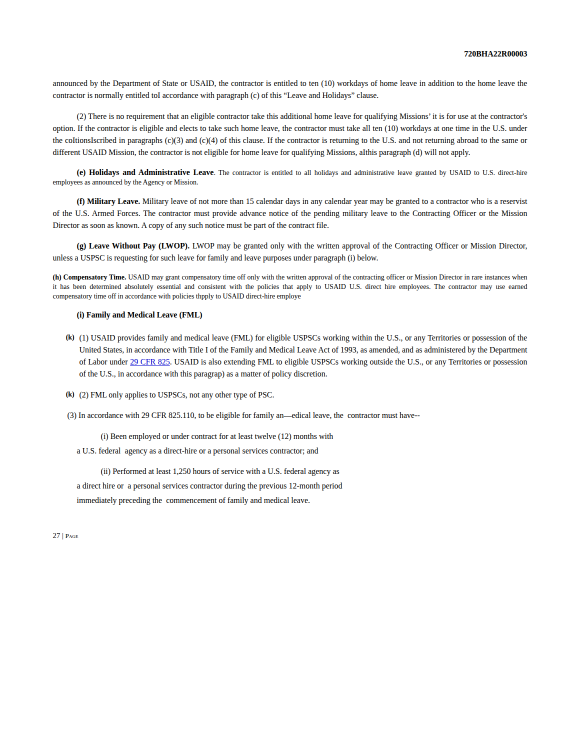720BHA22R00003
announced by the Department of State or USAID, the contractor is entitled to ten (10) workdays of home leave in addition to the home leave the contractor is normally entitled toI accordance with paragraph (c) of this “Leave and Holidays” clause.
(2) There is no requirement that an eligible contractor take this additional home leave for qualifying Missions’ it is for use at the contractor's option. If the contractor is eligible and elects to take such home leave, the contractor must take all ten (10) workdays at one time in the U.S. under the coItionsIscribed in paragraphs (c)(3) and (c)(4) of this clause. If the contractor is returning to the U.S. and not returning abroad to the same or different USAID Mission, the contractor is not eligible for home leave for qualifying Missions, aIthis paragraph (d) will not apply.
(e) Holidays and Administrative Leave. The contractor is entitled to all holidays and administrative leave granted by USAID to U.S. direct-hire employees as announced by the Agency or Mission.
(f) Military Leave. Military leave of not more than 15 calendar days in any calendar year may be granted to a contractor who is a reservist of the U.S. Armed Forces. The contractor must provide advance notice of the pending military leave to the Contracting Officer or the Mission Director as soon as known. A copy of any such notice must be part of the contract file.
(g) Leave Without Pay (LWOP). LWOP may be granted only with the written approval of the Contracting Officer or Mission Director, unless a USPSC is requesting for such leave for family and leave purposes under paragraph (i) below.
(h) Compensatory Time. USAID may grant compensatory time off only with the written approval of the contracting officer or Mission Director in rare instances when it has been determined absolutely essential and consistent with the policies that apply to USAID U.S. direct hire employees. The contractor may use earned compensatory time off in accordance with policies thpply to USAID direct-hire employe
(i) Family and Medical Leave (FML)
(k) (1) USAID provides family and medical leave (FML) for eligible USPSCs working within the U.S., or any Territories or possession of the United States, in accordance with Title I of the Family and Medical Leave Act of 1993, as amended, and as administered by the Department of Labor under 29 CFR 825. USAID is also extending FML to eligible USPSCs working outside the U.S., or any Territories or possession of the U.S., in accordance with this paragrap) as a matter of policy discretion.
(k) (2) FML only applies to USPSCs, not any other type of PSC.
(3) In accordance with 29 CFR 825.110, to be eligible for family an—edical leave, the contractor must have--
(i) Been employed or under contract for at least twelve (12) months with
a U.S. federal agency as a direct-hire or a personal services contractor; and
(ii) Performed at least 1,250 hours of service with a U.S. federal agency as
a direct hire or a personal services contractor during the previous 12-month period
immediately preceding the commencement of family and medical leave.
27 | Page